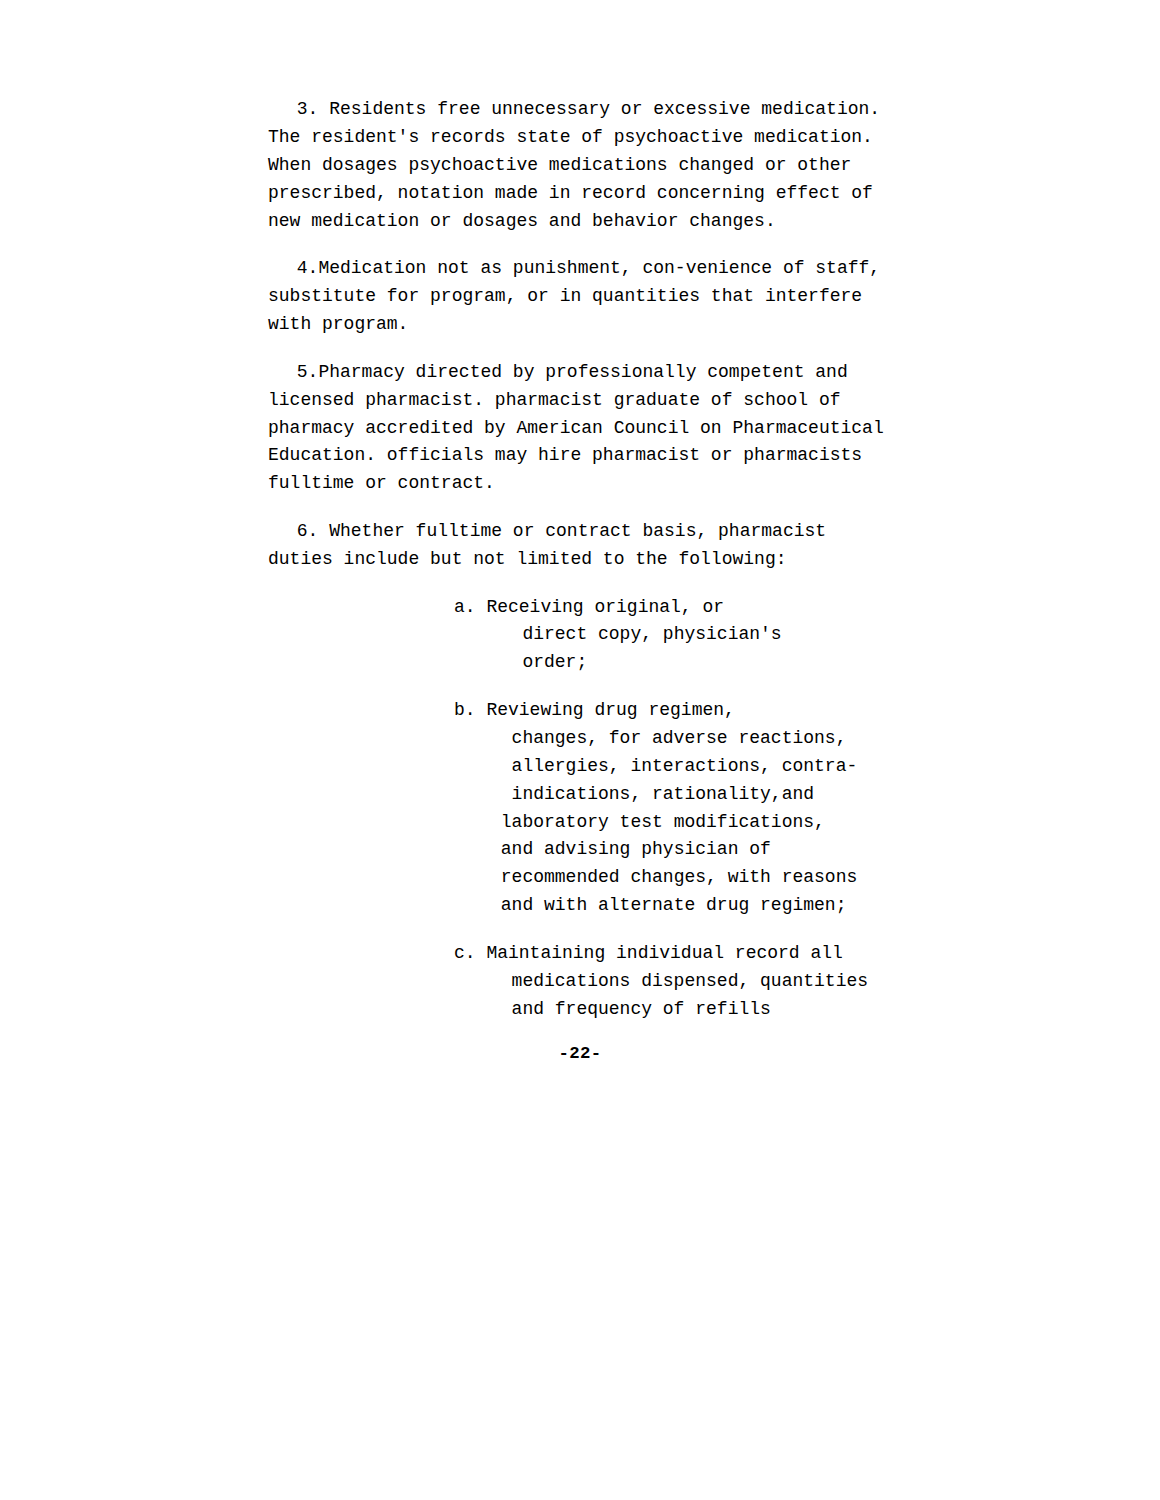3. Residents free unnecessary or excessive medication. The resident's records state of psychoactive medication. When dosages psychoactive medications changed or other prescribed, notation made in record concerning effect of new medication or dosages and behavior changes.
4.Medication not as punishment, con-venience of staff, substitute for program, or in quantities that interfere with program.
5.Pharmacy directed by professionally competent and licensed pharmacist. pharmacist graduate of school of pharmacy accredited by American Council on Pharmaceutical Education. officials may hire pharmacist or pharmacists fulltime or contract.
6. Whether fulltime or contract basis, pharmacist duties include but not limited to the following:
a. Receiving original, or direct copy, physician's order;
b. Reviewing drug regimen, changes, for adverse reactions, allergies, interactions, contra- indications, rationality,and laboratory test modifications, and advising physician of recommended changes, with reasons and with alternate drug regimen;
c. Maintaining individual record all medications dispensed, quantities and frequency of refills
-22-